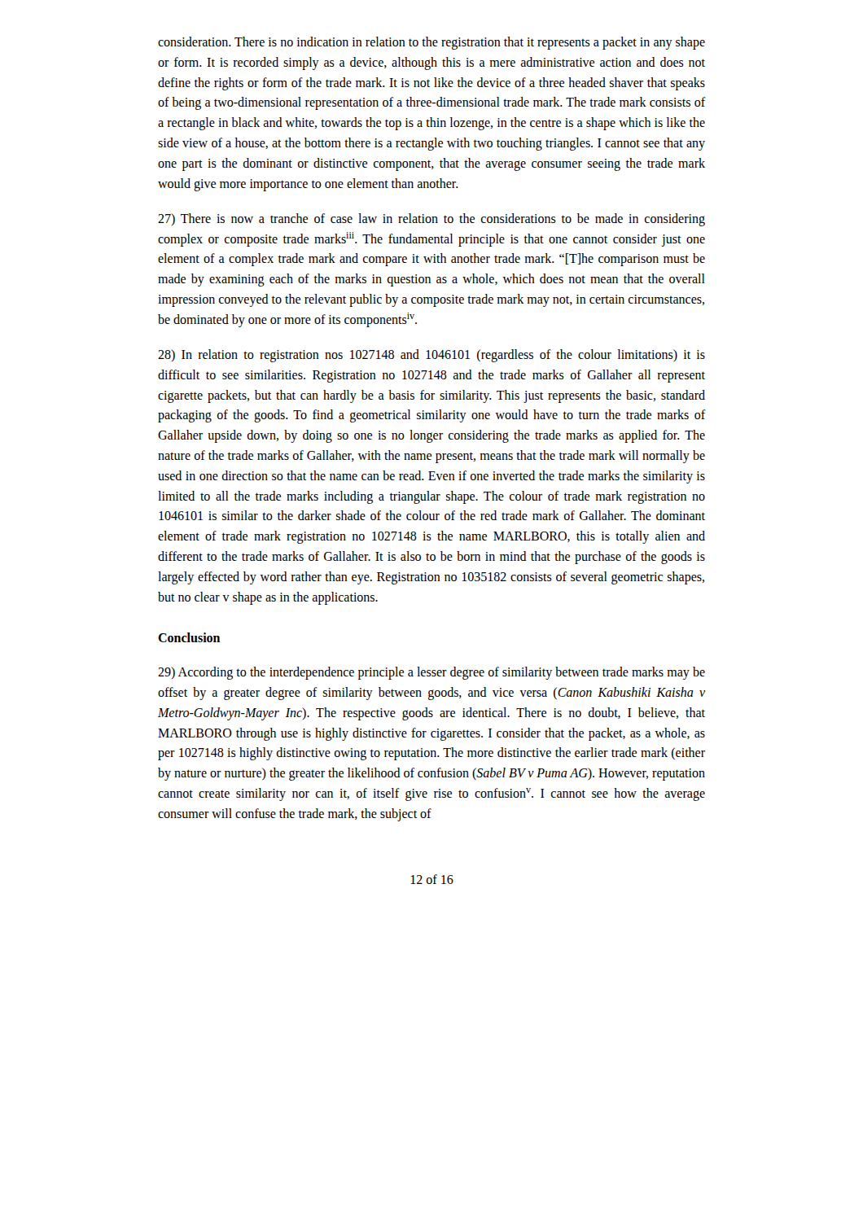consideration. There is no indication in relation to the registration that it represents a packet in any shape or form. It is recorded simply as a device, although this is a mere administrative action and does not define the rights or form of the trade mark. It is not like the device of a three headed shaver that speaks of being a two-dimensional representation of a three-dimensional trade mark. The trade mark consists of a rectangle in black and white, towards the top is a thin lozenge, in the centre is a shape which is like the side view of a house, at the bottom there is a rectangle with two touching triangles. I cannot see that any one part is the dominant or distinctive component, that the average consumer seeing the trade mark would give more importance to one element than another.
27) There is now a tranche of case law in relation to the considerations to be made in considering complex or composite trade marksiii. The fundamental principle is that one cannot consider just one element of a complex trade mark and compare it with another trade mark. “[T]he comparison must be made by examining each of the marks in question as a whole, which does not mean that the overall impression conveyed to the relevant public by a composite trade mark may not, in certain circumstances, be dominated by one or more of its componentsiv.
28) In relation to registration nos 1027148 and 1046101 (regardless of the colour limitations) it is difficult to see similarities. Registration no 1027148 and the trade marks of Gallaher all represent cigarette packets, but that can hardly be a basis for similarity. This just represents the basic, standard packaging of the goods. To find a geometrical similarity one would have to turn the trade marks of Gallaher upside down, by doing so one is no longer considering the trade marks as applied for. The nature of the trade marks of Gallaher, with the name present, means that the trade mark will normally be used in one direction so that the name can be read. Even if one inverted the trade marks the similarity is limited to all the trade marks including a triangular shape. The colour of trade mark registration no 1046101 is similar to the darker shade of the colour of the red trade mark of Gallaher. The dominant element of trade mark registration no 1027148 is the name MARLBORO, this is totally alien and different to the trade marks of Gallaher. It is also to be born in mind that the purchase of the goods is largely effected by word rather than eye. Registration no 1035182 consists of several geometric shapes, but no clear v shape as in the applications.
Conclusion
29) According to the interdependence principle a lesser degree of similarity between trade marks may be offset by a greater degree of similarity between goods, and vice versa (Canon Kabushiki Kaisha v Metro-Goldwyn-Mayer Inc). The respective goods are identical. There is no doubt, I believe, that MARLBORO through use is highly distinctive for cigarettes. I consider that the packet, as a whole, as per 1027148 is highly distinctive owing to reputation. The more distinctive the earlier trade mark (either by nature or nurture) the greater the likelihood of confusion (Sabel BV v Puma AG). However, reputation cannot create similarity nor can it, of itself give rise to confusionv. I cannot see how the average consumer will confuse the trade mark, the subject of
12 of 16